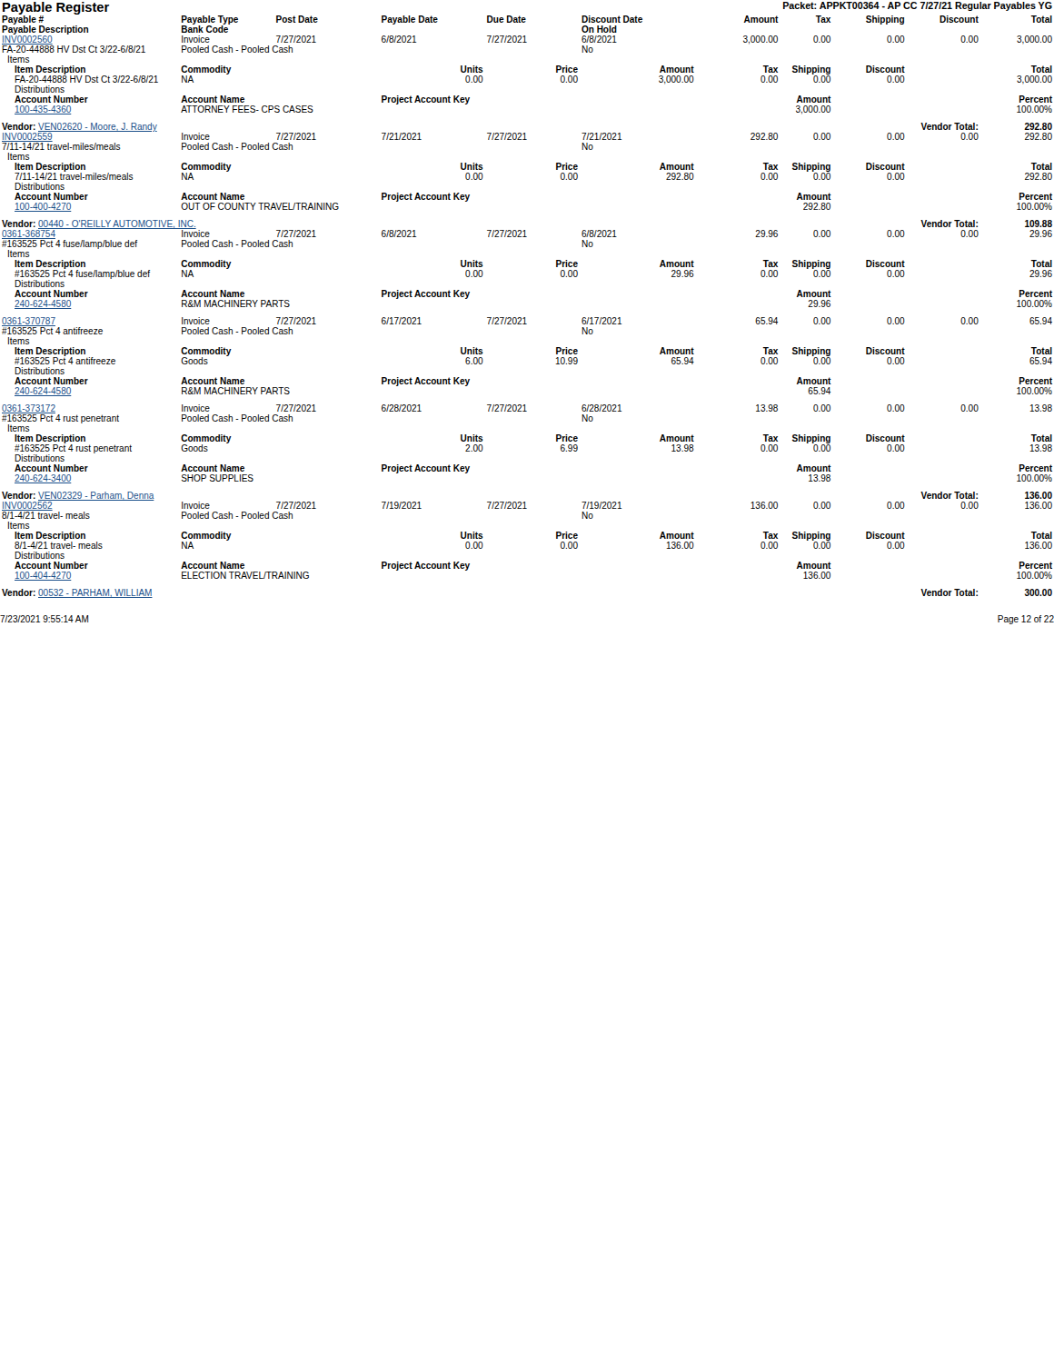| Payable Register | Packet: APPKT00364 - AP CC 7/27/21 Regular Payables YG |
| Payable # | Payable Type | Post Date | Payable Date | Due Date | Discount Date | Amount | Tax | Shipping | Discount | Total |
| Payable Description | Bank Code | | | On Hold | | | | | |
| INV0002560 | Invoice | 7/27/2021 | 6/8/2021 | 7/27/2021 | 6/8/2021 | 3,000.00 | 0.00 | 0.00 | 0.00 | 3,000.00 |
| FA-20-44888 HV Dst Ct 3/22-6/8/21 | Pooled Cash - Pooled Cash | | No | | | | | |
| Items |
| Item Description | Commodity | Units | Price | Amount | Tax | Shipping | Discount | Total |
| FA-20-44888 HV Dst Ct 3/22-6/8/21 | NA | 0.00 | 0.00 | 3,000.00 | 0.00 | 0.00 | 0.00 | 3,000.00 |
| Distributions |
| Account Number | Account Name | Project Account Key | Amount | Percent |
| 100-435-4360 | ATTORNEY FEES- CPS CASES | | 3,000.00 | 100.00% |
| Vendor: VEN02620 - Moore, J. Randy | Vendor Total: | 292.80 |
| INV0002559 | Invoice | 7/27/2021 | 7/21/2021 | 7/27/2021 | 7/21/2021 | 292.80 | 0.00 | 0.00 | 0.00 | 292.80 |
| 7/11-14/21 travel-miles/meals | Pooled Cash - Pooled Cash | | No | | | | | |
| Items |
| Item Description | Commodity | Units | Price | Amount | Tax | Shipping | Discount | Total |
| 7/11-14/21 travel-miles/meals | NA | 0.00 | 0.00 | 292.80 | 0.00 | 0.00 | 0.00 | 292.80 |
| Distributions |
| Account Number | Account Name | Project Account Key | Amount | Percent |
| 100-400-4270 | OUT OF COUNTY TRAVEL/TRAINING | | 292.80 | 100.00% |
| Vendor: 00440 - O'REILLY AUTOMOTIVE, INC. | Vendor Total: | 109.88 |
| 0361-368754 | Invoice | 7/27/2021 | 6/8/2021 | 7/27/2021 | 6/8/2021 | 29.96 | 0.00 | 0.00 | 0.00 | 29.96 |
| #163525 Pct 4 fuse/lamp/blue def | Pooled Cash - Pooled Cash | | No | | | | | |
| Items |
| Item Description | Commodity | Units | Price | Amount | Tax | Shipping | Discount | Total |
| #163525 Pct 4 fuse/lamp/blue def | NA | 0.00 | 0.00 | 29.96 | 0.00 | 0.00 | 0.00 | 29.96 |
| Distributions |
| Account Number | Account Name | Project Account Key | Amount | Percent |
| 240-624-4580 | R&M MACHINERY PARTS | | 29.96 | 100.00% |
| 0361-370787 | Invoice | 7/27/2021 | 6/17/2021 | 7/27/2021 | 6/17/2021 | 65.94 | 0.00 | 0.00 | 0.00 | 65.94 |
| #163525 Pct 4 antifreeze | Pooled Cash - Pooled Cash | | No | | | | | |
| Items |
| Item Description | Commodity | Units | Price | Amount | Tax | Shipping | Discount | Total |
| #163525 Pct 4 antifreeze | Goods | 6.00 | 10.99 | 65.94 | 0.00 | 0.00 | 0.00 | 65.94 |
| Distributions |
| Account Number | Account Name | Project Account Key | Amount | Percent |
| 240-624-4580 | R&M MACHINERY PARTS | | 65.94 | 100.00% |
| 0361-373172 | Invoice | 7/27/2021 | 6/28/2021 | 7/27/2021 | 6/28/2021 | 13.98 | 0.00 | 0.00 | 0.00 | 13.98 |
| #163525 Pct 4 rust penetrant | Pooled Cash - Pooled Cash | | No | | | | | |
| Items |
| Item Description | Commodity | Units | Price | Amount | Tax | Shipping | Discount | Total |
| #163525 Pct 4 rust penetrant | Goods | 2.00 | 6.99 | 13.98 | 0.00 | 0.00 | 0.00 | 13.98 |
| Distributions |
| Account Number | Account Name | Project Account Key | Amount | Percent |
| 240-624-3400 | SHOP SUPPLIES | | 13.98 | 100.00% |
| Vendor: VEN02329 - Parham, Denna | Vendor Total: | 136.00 |
| INV0002562 | Invoice | 7/27/2021 | 7/19/2021 | 7/27/2021 | 7/19/2021 | 136.00 | 0.00 | 0.00 | 0.00 | 136.00 |
| 8/1-4/21 travel- meals | Pooled Cash - Pooled Cash | | No | | | | | |
| Items |
| Item Description | Commodity | Units | Price | Amount | Tax | Shipping | Discount | Total |
| 8/1-4/21 travel- meals | NA | 0.00 | 0.00 | 136.00 | 0.00 | 0.00 | 0.00 | 136.00 |
| Distributions |
| Account Number | Account Name | Project Account Key | Amount | Percent |
| 100-404-4270 | ELECTION TRAVEL/TRAINING | | 136.00 | 100.00% |
| Vendor: 00532 - PARHAM, WILLIAM | Vendor Total: | 300.00 |
7/23/2021 9:55:14 AM Page 12 of 22